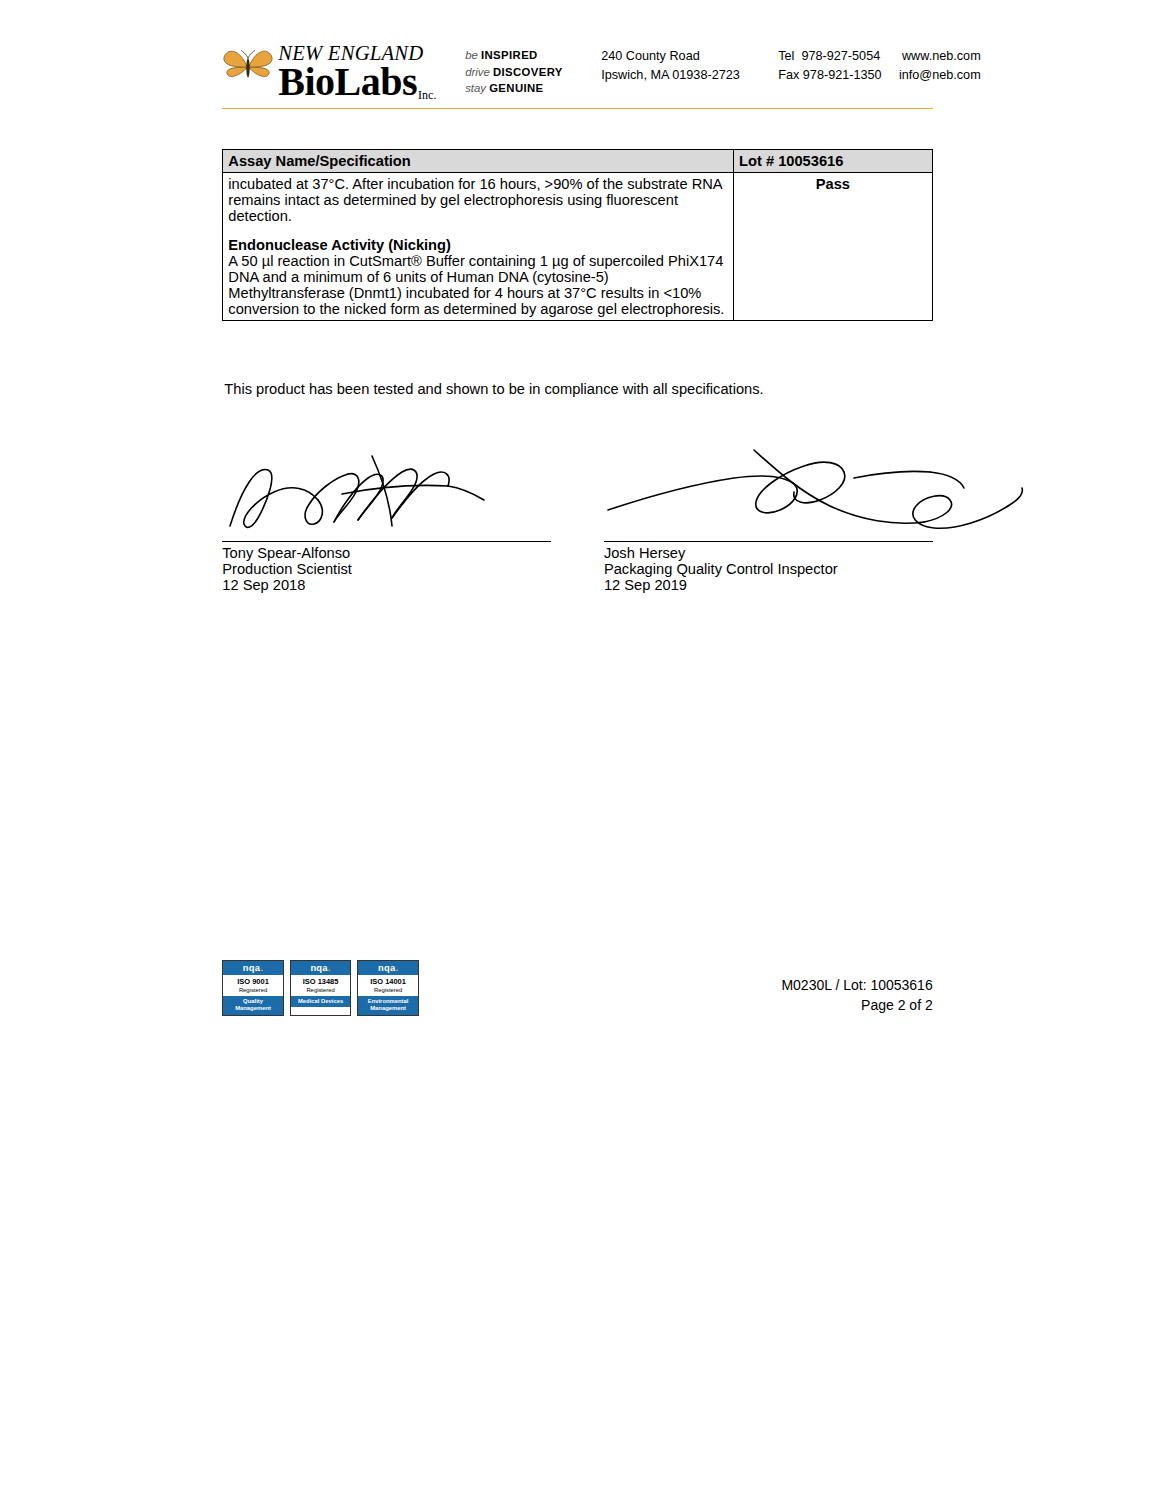NEW ENGLAND BioLabs Inc.
be INSPIRED
drive DISCOVERY
stay GENUINE
240 County Road
Ipswich, MA 01938-2723
Tel 978-927-5054
Fax 978-921-1350
www.neb.com
info@neb.com
| Assay Name/Specification | Lot # 10053616 |
| --- | --- |
| incubated at 37°C. After incubation for 16 hours, >90% of the substrate RNA remains intact as determined by gel electrophoresis using fluorescent detection. Endonuclease Activity (Nicking) A 50 µl reaction in CutSmart® Buffer containing 1 µg of supercoiled PhiX174 DNA and a minimum of 6 units of Human DNA (cytosine-5) Methyltransferase (Dnmt1) incubated for 4 hours at 37°C results in <10% conversion to the nicked form as determined by agarose gel electrophoresis. | Pass |
This product has been tested and shown to be in compliance with all specifications.
Tony Spear-Alfonso
Production Scientist
12 Sep 2018
Josh Hersey
Packaging Quality Control Inspector
12 Sep 2019
nqa.
ISO 9001
Registered
Quality
Management
nqa.
ISO 13485
Registered
Medical Devices
nqa.
ISO 14001
Registered
Environmental
Management
M0230L / Lot: 10053616
Page 2 of 2